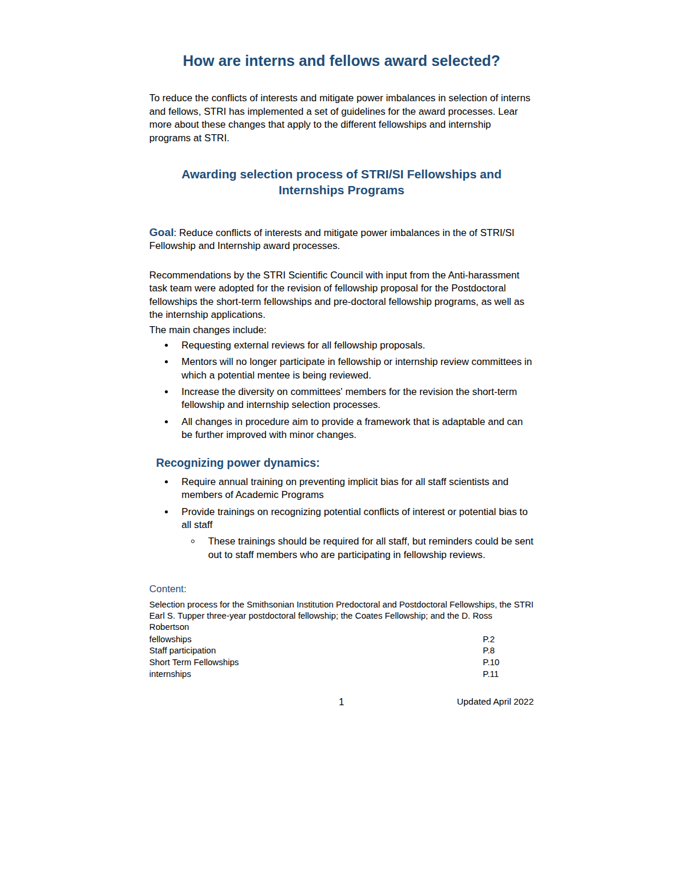How are interns and fellows award selected?
To reduce the conflicts of interests and mitigate power imbalances in selection of interns and fellows, STRI has implemented a set of guidelines for the award processes. Lear more about these changes that apply to the different fellowships and internship programs at STRI.
Awarding selection process of STRI/SI Fellowships and Internships Programs
Goal: Reduce conflicts of interests and mitigate power imbalances in the of STRI/SI Fellowship and Internship award processes.
Recommendations by the STRI Scientific Council with input from the Anti-harassment task team were adopted for the revision of fellowship proposal for the Postdoctoral fellowships the short-term fellowships and pre-doctoral fellowship programs, as well as the internship applications.
The main changes include:
Requesting external reviews for all fellowship proposals.
Mentors will no longer participate in fellowship or internship review committees in which a potential mentee is being reviewed.
Increase the diversity on committees' members for the revision the short-term fellowship and internship selection processes.
All changes in procedure aim to provide a framework that is adaptable and can be further improved with minor changes.
Recognizing power dynamics:
Require annual training on preventing implicit bias for all staff scientists and members of Academic Programs
Provide trainings on recognizing potential conflicts of interest or potential bias to all staff
These trainings should be required for all staff, but reminders could be sent out to staff members who are participating in fellowship reviews.
Content:
Selection process for the Smithsonian Institution Predoctoral and Postdoctoral Fellowships, the STRI Earl S. Tupper three-year postdoctoral fellowship; the Coates Fellowship; and the D. Ross Robertson
| fellowships | P.2 |
| Staff participation | P.8 |
| Short Term Fellowships | P.10 |
| internships | P.11 |
1 Updated April 2022